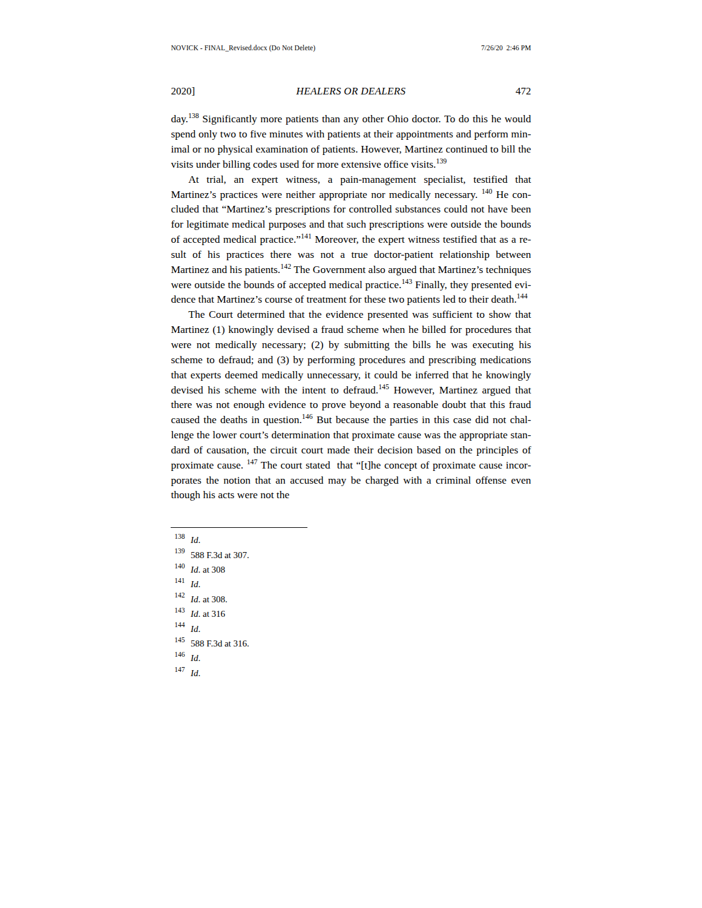NOVICK - FINAL_Revised.docx (Do Not Delete) 7/26/20 2:46 PM
2020] HEALERS OR DEALERS 472
day.138 Significantly more patients than any other Ohio doctor. To do this he would spend only two to five minutes with patients at their appointments and perform minimal or no physical examination of patients. However, Martinez continued to bill the visits under billing codes used for more extensive office visits.139
At trial, an expert witness, a pain-management specialist, testified that Martinez’s practices were neither appropriate nor medically necessary. 140 He concluded that “Martinez’s prescriptions for controlled substances could not have been for legitimate medical purposes and that such prescriptions were outside the bounds of accepted medical practice.”141 Moreover, the expert witness testified that as a result of his practices there was not a true doctor-patient relationship between Martinez and his patients.142 The Government also argued that Martinez’s techniques were outside the bounds of accepted medical practice.143 Finally, they presented evidence that Martinez’s course of treatment for these two patients led to their death.144
The Court determined that the evidence presented was sufficient to show that Martinez (1) knowingly devised a fraud scheme when he billed for procedures that were not medically necessary; (2) by submitting the bills he was executing his scheme to defraud; and (3) by performing procedures and prescribing medications that experts deemed medically unnecessary, it could be inferred that he knowingly devised his scheme with the intent to defraud.145 However, Martinez argued that there was not enough evidence to prove beyond a reasonable doubt that this fraud caused the deaths in question.146 But because the parties in this case did not challenge the lower court’s determination that proximate cause was the appropriate standard of causation, the circuit court made their decision based on the principles of proximate cause. 147 The court stated that “[t]he concept of proximate cause incorporates the notion that an accused may be charged with a criminal offense even though his acts were not the
138 Id.
139588 F.3d at 307.
140 Id. at 308
141 Id.
142 Id. at 308.
143 Id. at 316
144 Id.
145588 F.3d at 316.
146 Id.
147 Id.